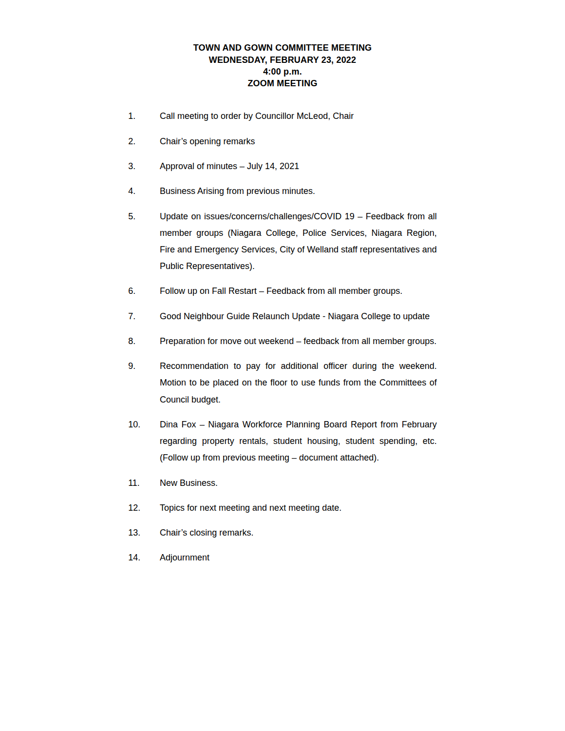TOWN AND GOWN COMMITTEE MEETING WEDNESDAY, FEBRUARY 23, 2022 4:00 p.m. ZOOM MEETING
1. Call meeting to order by Councillor McLeod, Chair
2. Chair’s opening remarks
3. Approval of minutes – July 14, 2021
4. Business Arising from previous minutes.
5. Update on issues/concerns/challenges/COVID 19 – Feedback from all member groups (Niagara College, Police Services, Niagara Region, Fire and Emergency Services, City of Welland staff representatives and Public Representatives).
6. Follow up on Fall Restart – Feedback from all member groups.
7. Good Neighbour Guide Relaunch Update - Niagara College to update
8. Preparation for move out weekend – feedback from all member groups.
9. Recommendation to pay for additional officer during the weekend. Motion to be placed on the floor to use funds from the Committees of Council budget.
10. Dina Fox – Niagara Workforce Planning Board Report from February regarding property rentals, student housing, student spending, etc. (Follow up from previous meeting – document attached).
11. New Business.
12. Topics for next meeting and next meeting date.
13. Chair’s closing remarks.
14. Adjournment